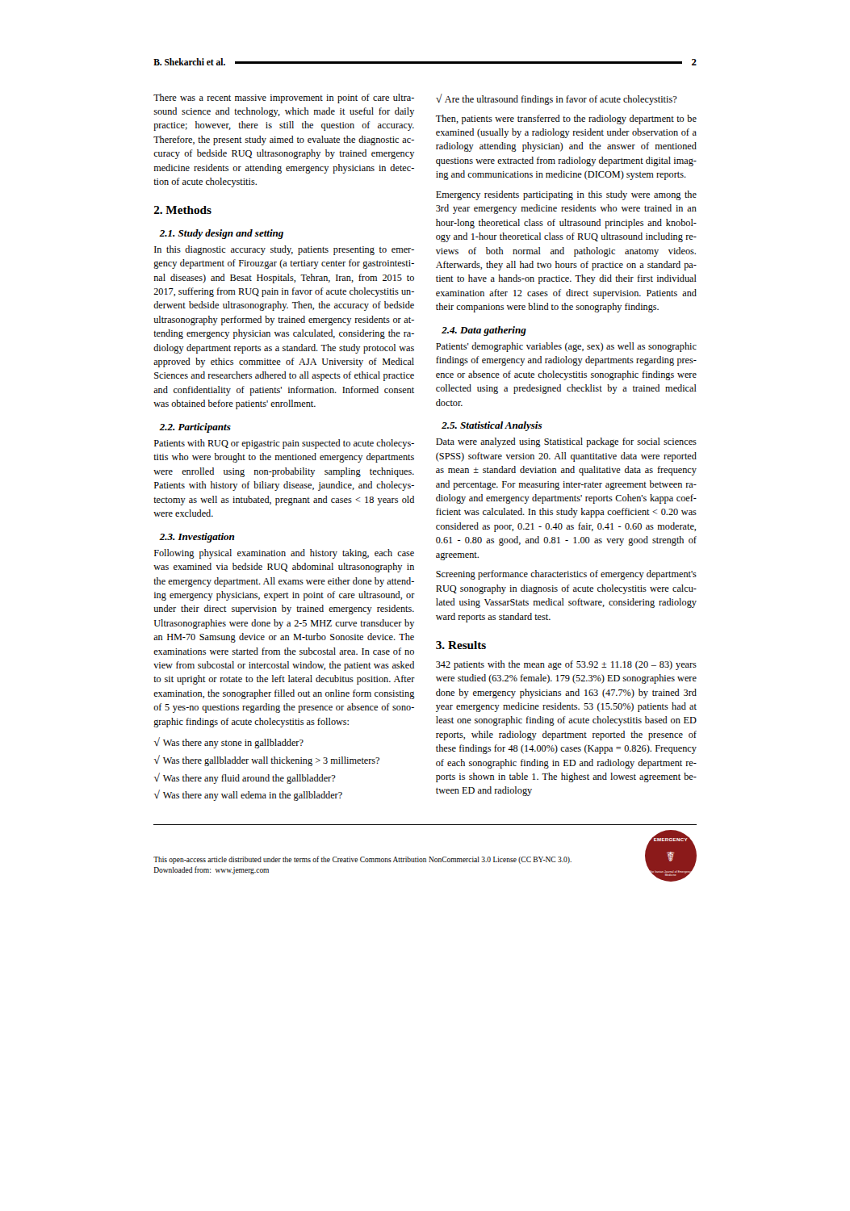B. Shekarchi et al. 2
There was a recent massive improvement in point of care ultrasound science and technology, which made it useful for daily practice; however, there is still the question of accuracy. Therefore, the present study aimed to evaluate the diagnostic accuracy of bedside RUQ ultrasonography by trained emergency medicine residents or attending emergency physicians in detection of acute cholecystitis.
2. Methods
2.1. Study design and setting
In this diagnostic accuracy study, patients presenting to emergency department of Firouzgar (a tertiary center for gastrointestinal diseases) and Besat Hospitals, Tehran, Iran, from 2015 to 2017, suffering from RUQ pain in favor of acute cholecystitis underwent bedside ultrasonography. Then, the accuracy of bedside ultrasonography performed by trained emergency residents or attending emergency physician was calculated, considering the radiology department reports as a standard. The study protocol was approved by ethics committee of AJA University of Medical Sciences and researchers adhered to all aspects of ethical practice and confidentiality of patients' information. Informed consent was obtained before patients' enrollment.
2.2. Participants
Patients with RUQ or epigastric pain suspected to acute cholecystitis who were brought to the mentioned emergency departments were enrolled using non-probability sampling techniques. Patients with history of biliary disease, jaundice, and cholecystectomy as well as intubated, pregnant and cases < 18 years old were excluded.
2.3. Investigation
Following physical examination and history taking, each case was examined via bedside RUQ abdominal ultrasonography in the emergency department. All exams were either done by attending emergency physicians, expert in point of care ultrasound, or under their direct supervision by trained emergency residents. Ultrasonographies were done by a 2-5 MHZ curve transducer by an HM-70 Samsung device or an M-turbo Sonosite device. The examinations were started from the subcostal area. In case of no view from subcostal or intercostal window, the patient was asked to sit upright or rotate to the left lateral decubitus position. After examination, the sonographer filled out an online form consisting of 5 yes-no questions regarding the presence or absence of sonographic findings of acute cholecystitis as follows:
√ Was there any stone in gallbladder?
√ Was there gallbladder wall thickening > 3 millimeters?
√ Was there any fluid around the gallbladder?
√ Was there any wall edema in the gallbladder?
√ Are the ultrasound findings in favor of acute cholecystitis?
Then, patients were transferred to the radiology department to be examined (usually by a radiology resident under observation of a radiology attending physician) and the answer of mentioned questions were extracted from radiology department digital imaging and communications in medicine (DICOM) system reports.
Emergency residents participating in this study were among the 3rd year emergency medicine residents who were trained in an hour-long theoretical class of ultrasound principles and knobology and 1-hour theoretical class of RUQ ultrasound including reviews of both normal and pathologic anatomy videos. Afterwards, they all had two hours of practice on a standard patient to have a hands-on practice. They did their first individual examination after 12 cases of direct supervision. Patients and their companions were blind to the sonography findings.
2.4. Data gathering
Patients' demographic variables (age, sex) as well as sonographic findings of emergency and radiology departments regarding presence or absence of acute cholecystitis sonographic findings were collected using a predesigned checklist by a trained medical doctor.
2.5. Statistical Analysis
Data were analyzed using Statistical package for social sciences (SPSS) software version 20. All quantitative data were reported as mean ± standard deviation and qualitative data as frequency and percentage. For measuring inter-rater agreement between radiology and emergency departments' reports Cohen's kappa coefficient was calculated. In this study kappa coefficient < 0.20 was considered as poor, 0.21 - 0.40 as fair, 0.41 - 0.60 as moderate, 0.61 - 0.80 as good, and 0.81 - 1.00 as very good strength of agreement.
Screening performance characteristics of emergency department's RUQ sonography in diagnosis of acute cholecystitis were calculated using VassarStats medical software, considering radiology ward reports as standard test.
3. Results
342 patients with the mean age of 53.92 ± 11.18 (20 – 83) years were studied (63.2% female). 179 (52.3%) ED sonographies were done by emergency physicians and 163 (47.7%) by trained 3rd year emergency medicine residents. 53 (15.50%) patients had at least one sonographic finding of acute cholecystitis based on ED reports, while radiology department reported the presence of these findings for 48 (14.00%) cases (Kappa = 0.826). Frequency of each sonographic finding in ED and radiology department reports is shown in table 1. The highest and lowest agreement between ED and radiology
This open-access article distributed under the terms of the Creative Commons Attribution NonCommercial 3.0 License (CC BY-NC 3.0).
Downloaded from: www.jemerg.com
EMERGENCY
☤
The Iranian Journal of Emergency Medicine